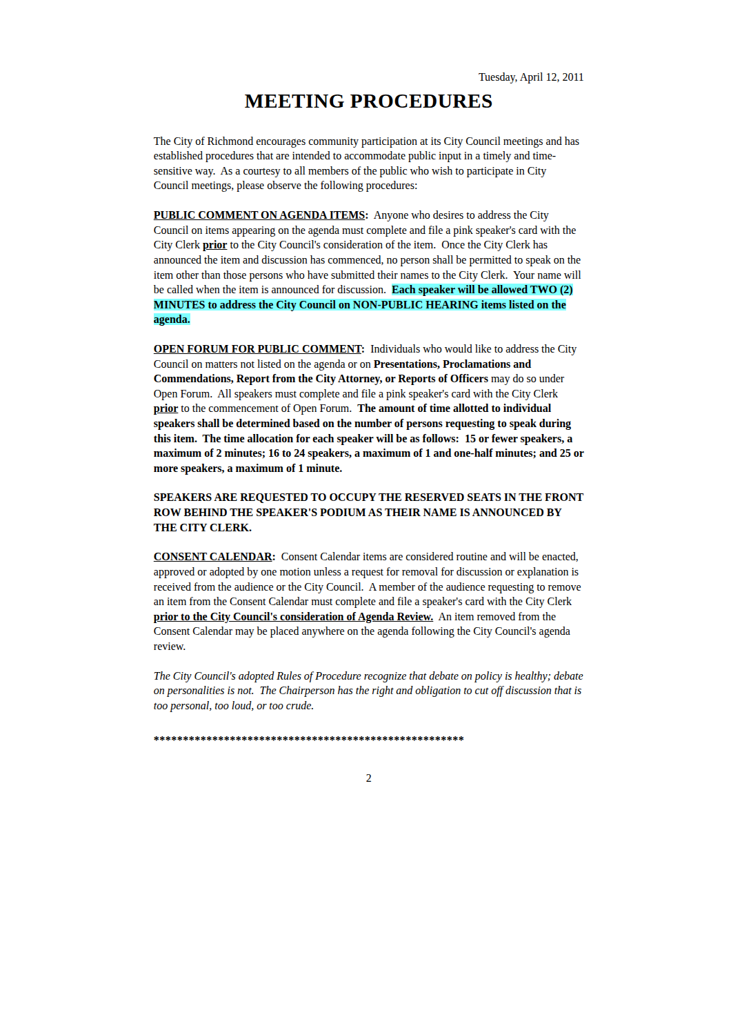Tuesday, April 12, 2011
MEETING PROCEDURES
The City of Richmond encourages community participation at its City Council meetings and has established procedures that are intended to accommodate public input in a timely and time-sensitive way. As a courtesy to all members of the public who wish to participate in City Council meetings, please observe the following procedures:
PUBLIC COMMENT ON AGENDA ITEMS: Anyone who desires to address the City Council on items appearing on the agenda must complete and file a pink speaker's card with the City Clerk prior to the City Council's consideration of the item. Once the City Clerk has announced the item and discussion has commenced, no person shall be permitted to speak on the item other than those persons who have submitted their names to the City Clerk. Your name will be called when the item is announced for discussion. Each speaker will be allowed TWO (2) MINUTES to address the City Council on NON-PUBLIC HEARING items listed on the agenda.
OPEN FORUM FOR PUBLIC COMMENT: Individuals who would like to address the City Council on matters not listed on the agenda or on Presentations, Proclamations and Commendations, Report from the City Attorney, or Reports of Officers may do so under Open Forum. All speakers must complete and file a pink speaker's card with the City Clerk prior to the commencement of Open Forum. The amount of time allotted to individual speakers shall be determined based on the number of persons requesting to speak during this item. The time allocation for each speaker will be as follows: 15 or fewer speakers, a maximum of 2 minutes; 16 to 24 speakers, a maximum of 1 and one-half minutes; and 25 or more speakers, a maximum of 1 minute.
SPEAKERS ARE REQUESTED TO OCCUPY THE RESERVED SEATS IN THE FRONT ROW BEHIND THE SPEAKER'S PODIUM AS THEIR NAME IS ANNOUNCED BY THE CITY CLERK.
CONSENT CALENDAR: Consent Calendar items are considered routine and will be enacted, approved or adopted by one motion unless a request for removal for discussion or explanation is received from the audience or the City Council. A member of the audience requesting to remove an item from the Consent Calendar must complete and file a speaker's card with the City Clerk prior to the City Council's consideration of Agenda Review. An item removed from the Consent Calendar may be placed anywhere on the agenda following the City Council's agenda review.
The City Council's adopted Rules of Procedure recognize that debate on policy is healthy; debate on personalities is not. The Chairperson has the right and obligation to cut off discussion that is too personal, too loud, or too crude.
*****************************************************
2